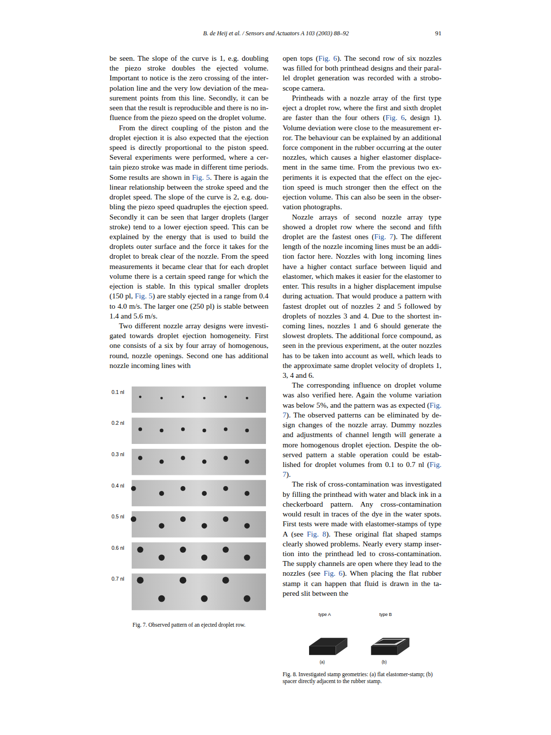B. de Heij et al. / Sensors and Actuators A 103 (2003) 88–92
91
be seen. The slope of the curve is 1, e.g. doubling the piezo stroke doubles the ejected volume. Important to notice is the zero crossing of the interpolation line and the very low deviation of the measurement points from this line. Secondly, it can be seen that the result is reproducible and there is no influence from the piezo speed on the droplet volume.
From the direct coupling of the piston and the droplet ejection it is also expected that the ejection speed is directly proportional to the piston speed. Several experiments were performed, where a certain piezo stroke was made in different time periods. Some results are shown in Fig. 5. There is again the linear relationship between the stroke speed and the droplet speed. The slope of the curve is 2, e.g. doubling the piezo speed quadruples the ejection speed. Secondly it can be seen that larger droplets (larger stroke) tend to a lower ejection speed. This can be explained by the energy that is used to build the droplets outer surface and the force it takes for the droplet to break clear of the nozzle. From the speed measurements it became clear that for each droplet volume there is a certain speed range for which the ejection is stable. In this typical smaller droplets (150 pl, Fig. 5) are stably ejected in a range from 0.4 to 4.0 m/s. The larger one (250 pl) is stable between 1.4 and 5.6 m/s.
Two different nozzle array designs were investigated towards droplet ejection homogeneity. First one consists of a six by four array of homogenous, round, nozzle openings. Second one has additional nozzle incoming lines with
Fig. 7. Observed pattern of an ejected droplet row.
open tops (Fig. 6). The second row of six nozzles was filled for both printhead designs and their parallel droplet generation was recorded with a stroboscope camera.
Printheads with a nozzle array of the first type eject a droplet row, where the first and sixth droplet are faster than the four others (Fig. 6, design 1). Volume deviation were close to the measurement error. The behaviour can be explained by an additional force component in the rubber occurring at the outer nozzles, which causes a higher elastomer displacement in the same time. From the previous two experiments it is expected that the effect on the ejection speed is much stronger then the effect on the ejection volume. This can also be seen in the observation photographs.
Nozzle arrays of second nozzle array type showed a droplet row where the second and fifth droplet are the fastest ones (Fig. 7). The different length of the nozzle incoming lines must be an addition factor here. Nozzles with long incoming lines have a higher contact surface between liquid and elastomer, which makes it easier for the elastomer to enter. This results in a higher displacement impulse during actuation. That would produce a pattern with fastest droplet out of nozzles 2 and 5 followed by droplets of nozzles 3 and 4. Due to the shortest incoming lines, nozzles 1 and 6 should generate the slowest droplets. The additional force compound, as seen in the previous experiment, at the outer nozzles has to be taken into account as well, which leads to the approximate same droplet velocity of droplets 1, 3, 4 and 6.
The corresponding influence on droplet volume was also verified here. Again the volume variation was below 5%, and the pattern was as expected (Fig. 7). The observed patterns can be eliminated by design changes of the nozzle array. Dummy nozzles and adjustments of channel length will generate a more homogenous droplet ejection. Despite the observed pattern a stable operation could be established for droplet volumes from 0.1 to 0.7 nl (Fig. 7).
The risk of cross-contamination was investigated by filling the printhead with water and black ink in a checkerboard pattern. Any cross-contamination would result in traces of the dye in the water spots. First tests were made with elastomer-stamps of type A (see Fig. 8). These original flat shaped stamps clearly showed problems. Nearly every stamp insertion into the printhead led to cross-contamination. The supply channels are open where they lead to the nozzles (see Fig. 6). When placing the flat rubber stamp it can happen that fluid is drawn in the tapered slit between the
Fig. 8. Investigated stamp geometries: (a) flat elastomer-stamp; (b) spacer directly adjacent to the rubber stamp.